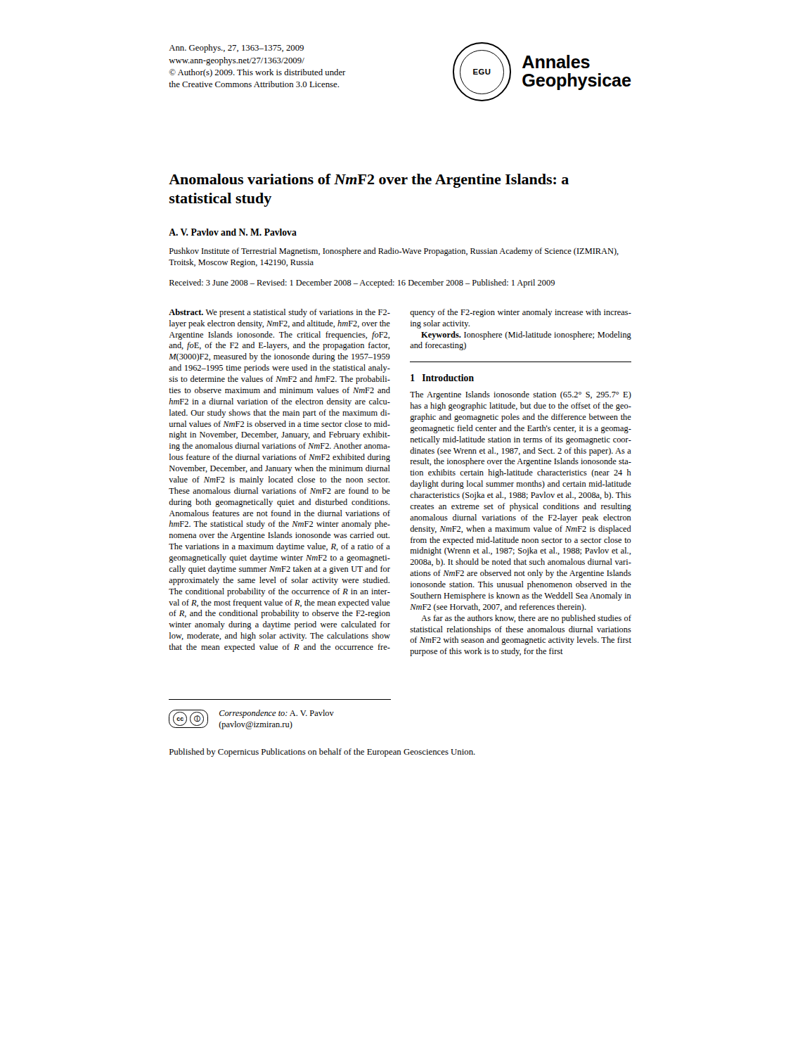Ann. Geophys., 27, 1363–1375, 2009
www.ann-geophys.net/27/1363/2009/
© Author(s) 2009. This work is distributed under
the Creative Commons Attribution 3.0 License.
Annales
Geophysicae
Anomalous variations of Nm F2 over the Argentine Islands: a statistical study
A. V. Pavlov and N. M. Pavlova
Pushkov Institute of Terrestrial Magnetism, Ionosphere and Radio-Wave Propagation, Russian Academy of Science (IZMIRAN), Troitsk, Moscow Region, 142190, Russia
Received: 3 June 2008 – Revised: 1 December 2008 – Accepted: 16 December 2008 – Published: 1 April 2009
Abstract. We present a statistical study of variations in the F2-layer peak electron density, Nm F2, and altitude, hm F2, over the Argentine Islands ionosonde. The critical frequencies, fo F2, and, fo E, of the F2 and E-layers, and the propagation factor, M(3000)F2, measured by the ionosonde during the 1957–1959 and 1962–1995 time periods were used in the statistical analysis to determine the values of Nm F2 and hm F2. The probabilities to observe maximum and minimum values of Nm F2 and hm F2 in a diurnal variation of the electron density are calculated. Our study shows that the main part of the maximum diurnal values of Nm F2 is observed in a time sector close to midnight in November, December, January, and February exhibiting the anomalous diurnal variations of Nm F2. Another anomalous feature of the diurnal variations of Nm F2 exhibited during November, December, and January when the minimum diurnal value of Nm F2 is mainly located close to the noon sector. These anomalous diurnal variations of Nm F2 are found to be during both geomagnetically quiet and disturbed conditions. Anomalous features are not found in the diurnal variations of hm F2. The statistical study of the Nm F2 winter anomaly phenomena over the Argentine Islands ionosonde was carried out. The variations in a maximum daytime value, R, of a ratio of a geomagnetically quiet daytime winter Nm F2 to a geomagnetically quiet daytime summer Nm F2 taken at a given UT and for approximately the same level of solar activity were studied. The conditional probability of the occurrence of R in an interval of R, the most frequent value of R, the mean expected value of R, and the conditional probability to observe the F2-region winter anomaly during a daytime period were calculated for low, moderate, and high solar activity. The calculations show that the mean expected value of R and the occurrence frequency of the F2-region winter anomaly increase with increasing solar activity.
Keywords. Ionosphere (Mid-latitude ionosphere; Modeling and forecasting)
1 Introduction
The Argentine Islands ionosonde station (65.2° S, 295.7° E) has a high geographic latitude, but due to the offset of the geographic and geomagnetic poles and the difference between the geomagnetic field center and the Earth's center, it is a geomagnetically mid-latitude station in terms of its geomagnetic coordinates (see Wrenn et al., 1987, and Sect. 2 of this paper). As a result, the ionosphere over the Argentine Islands ionosonde station exhibits certain high-latitude characteristics (near 24 h daylight during local summer months) and certain mid-latitude characteristics (Sojka et al., 1988; Pavlov et al., 2008a, b). This creates an extreme set of physical conditions and resulting anomalous diurnal variations of the F2-layer peak electron density, Nm F2, when a maximum value of Nm F2 is displaced from the expected mid-latitude noon sector to a sector close to midnight (Wrenn et al., 1987; Sojka et al., 1988; Pavlov et al., 2008a, b). It should be noted that such anomalous diurnal variations of Nm F2 are observed not only by the Argentine Islands ionosonde station. This unusual phenomenon observed in the Southern Hemisphere is known as the Weddell Sea Anomaly in Nm F2 (see Horvath, 2007, and references therein).
As far as the authors know, there are no published studies of statistical relationships of these anomalous diurnal variations of Nm F2 with season and geomagnetic activity levels. The first purpose of this work is to study, for the first
cc ⓘ
Correspondence to: A. V. Pavlov
(pavlov@izmiran.ru)
Published by Copernicus Publications on behalf of the European Geosciences Union.